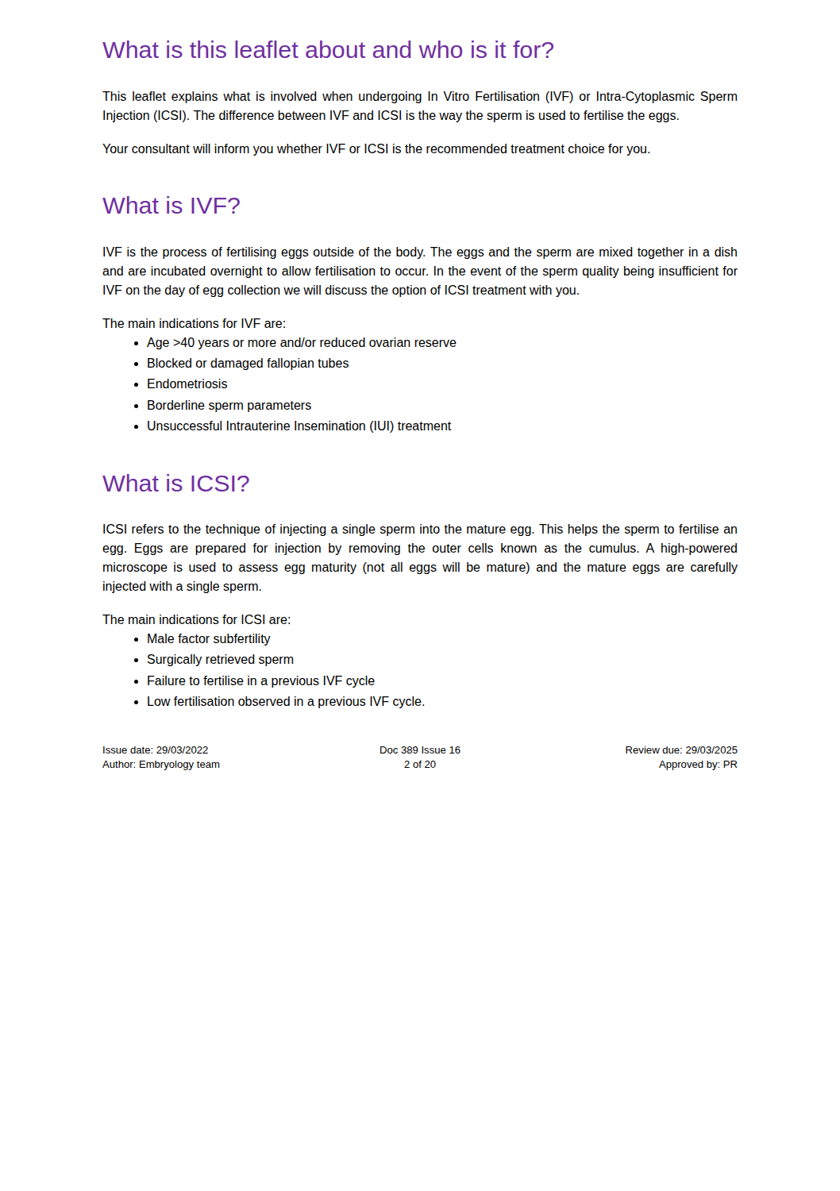What is this leaflet about and who is it for?
This leaflet explains what is involved when undergoing In Vitro Fertilisation (IVF) or Intra-Cytoplasmic Sperm Injection (ICSI). The difference between IVF and ICSI is the way the sperm is used to fertilise the eggs.
Your consultant will inform you whether IVF or ICSI is the recommended treatment choice for you.
What is IVF?
IVF is the process of fertilising eggs outside of the body. The eggs and the sperm are mixed together in a dish and are incubated overnight to allow fertilisation to occur. In the event of the sperm quality being insufficient for IVF on the day of egg collection we will discuss the option of ICSI treatment with you.
The main indications for IVF are:
Age >40 years or more and/or reduced ovarian reserve
Blocked or damaged fallopian tubes
Endometriosis
Borderline sperm parameters
Unsuccessful Intrauterine Insemination (IUI) treatment
What is ICSI?
ICSI refers to the technique of injecting a single sperm into the mature egg. This helps the sperm to fertilise an egg. Eggs are prepared for injection by removing the outer cells known as the cumulus. A high-powered microscope is used to assess egg maturity (not all eggs will be mature) and the mature eggs are carefully injected with a single sperm.
The main indications for ICSI are:
Male factor subfertility
Surgically retrieved sperm
Failure to fertilise in a previous IVF cycle
Low fertilisation observed in a previous IVF cycle.
Issue date: 29/03/2022
Author: Embryology team
Doc 389 Issue 16
2 of 20
Review due: 29/03/2025
Approved by: PR